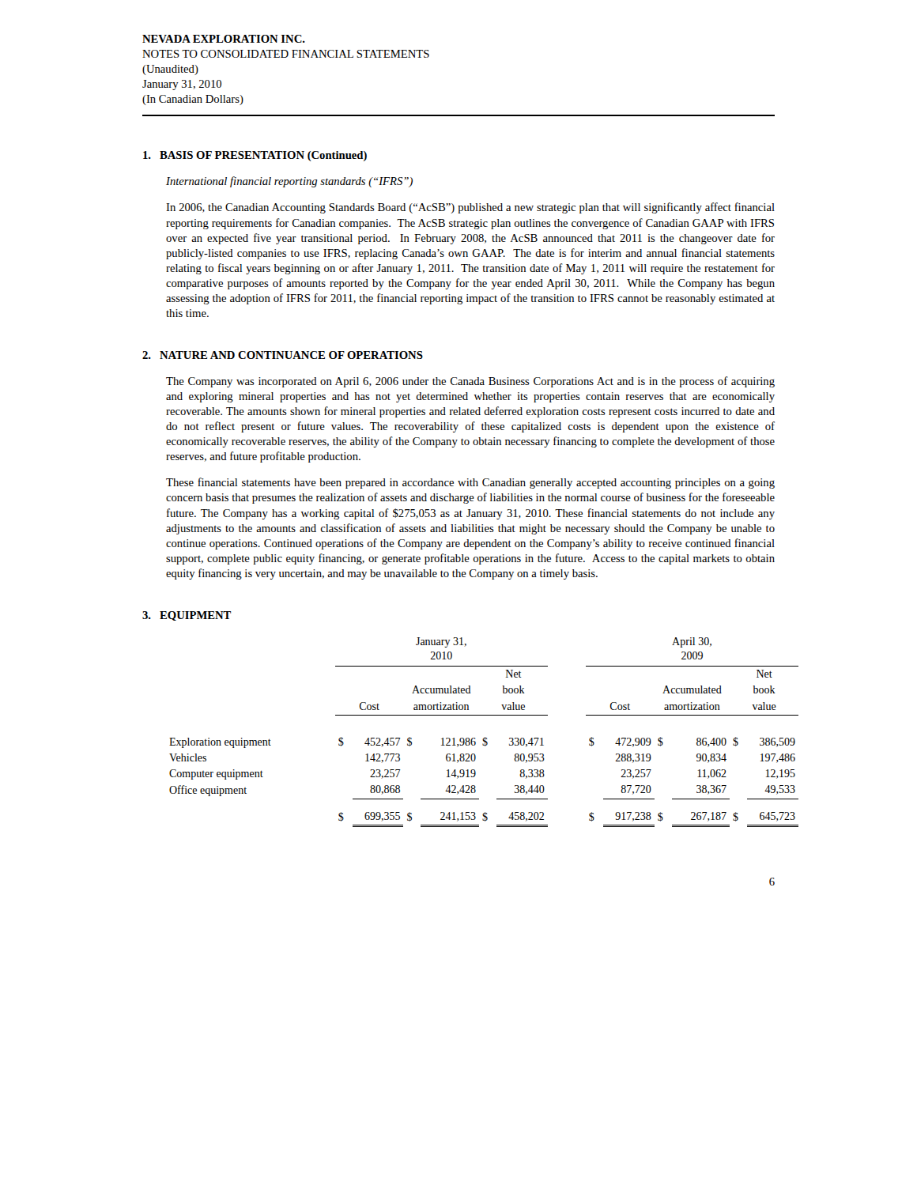Nevada Exploration Inc.
NOTES TO CONSOLIDATED FINANCIAL STATEMENTS
(Unaudited)
January 31, 2010
(In Canadian Dollars)
1. BASIS OF PRESENTATION (Continued)
International financial reporting standards (“IFRS”)
In 2006, the Canadian Accounting Standards Board (“AcSB”) published a new strategic plan that will significantly affect financial reporting requirements for Canadian companies. The AcSB strategic plan outlines the convergence of Canadian GAAP with IFRS over an expected five year transitional period. In February 2008, the AcSB announced that 2011 is the changeover date for publicly-listed companies to use IFRS, replacing Canada’s own GAAP. The date is for interim and annual financial statements relating to fiscal years beginning on or after January 1, 2011. The transition date of May 1, 2011 will require the restatement for comparative purposes of amounts reported by the Company for the year ended April 30, 2011. While the Company has begun assessing the adoption of IFRS for 2011, the financial reporting impact of the transition to IFRS cannot be reasonably estimated at this time.
2. NATURE AND CONTINUANCE OF OPERATIONS
The Company was incorporated on April 6, 2006 under the Canada Business Corporations Act and is in the process of acquiring and exploring mineral properties and has not yet determined whether its properties contain reserves that are economically recoverable. The amounts shown for mineral properties and related deferred exploration costs represent costs incurred to date and do not reflect present or future values. The recoverability of these capitalized costs is dependent upon the existence of economically recoverable reserves, the ability of the Company to obtain necessary financing to complete the development of those reserves, and future profitable production.
These financial statements have been prepared in accordance with Canadian generally accepted accounting principles on a going concern basis that presumes the realization of assets and discharge of liabilities in the normal course of business for the foreseeable future. The Company has a working capital of $275,053 as at January 31, 2010. These financial statements do not include any adjustments to the amounts and classification of assets and liabilities that might be necessary should the Company be unable to continue operations. Continued operations of the Company are dependent on the Company’s ability to receive continued financial support, complete public equity financing, or generate profitable operations in the future. Access to the capital markets to obtain equity financing is very uncertain, and may be unavailable to the Company on a timely basis.
3. EQUIPMENT
| | | January 31, 2010 | | April 30, 2009 |
| | | | | Net | | | | Net |
| | | | Accumulated | book | | | Accumulated | book |
| | | Cost | amortization | value | | Cost | amortization | value |
| Exploration equipment | | $ | 452,457 | $ | 121,986 | $ | 330,471 | | $ | 472,909 | $ | 86,400 | $ | 386,509 |
| Vehicles | | | 142,773 | | 61,820 | | 80,953 | | | 288,319 | | 90,834 | | 197,486 |
| Computer equipment | | | 23,257 | | 14,919 | | 8,338 | | | 23,257 | | 11,062 | | 12,195 |
| Office equipment | | | 80,868 | | 42,428 | | 38,440 | | | 87,720 | | 38,367 | | 49,533 |
| | | $ | 699,355 | $ | 241,153 | $ | 458,202 | | $ | 917,238 | $ | 267,187 | $ | 645,723 |
6